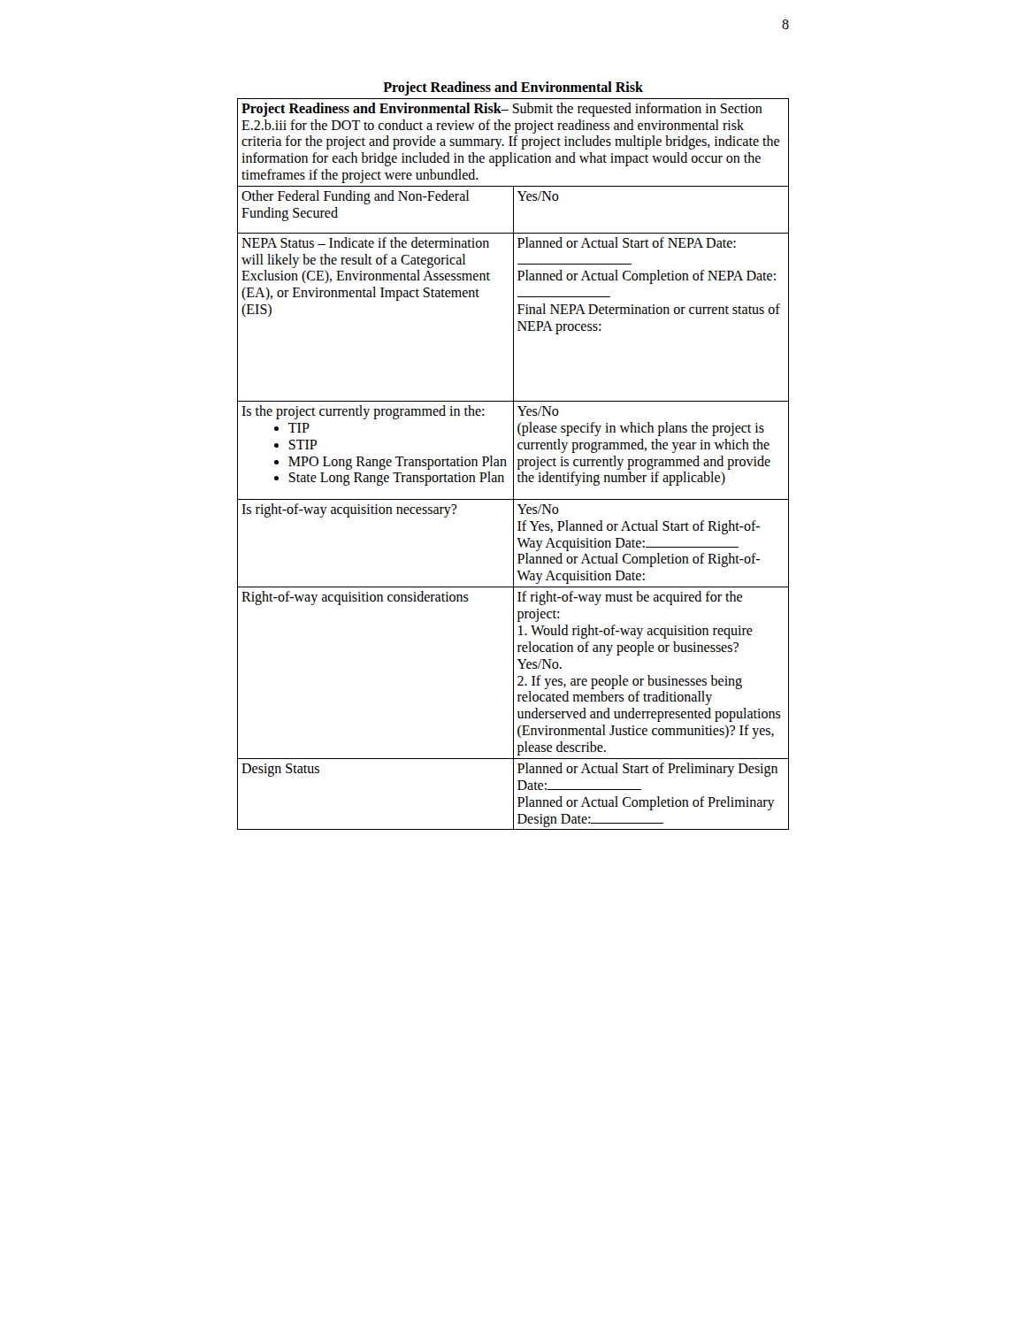8
Project Readiness and Environmental Risk
| Project Readiness and Environmental Risk – Submit the requested information in Section E.2.b.iii for the DOT to conduct a review of the project readiness and environmental risk criteria for the project and provide a summary. If project includes multiple bridges, indicate the information for each bridge included in the application and what impact would occur on the timeframes if the project were unbundled. |
| Other Federal Funding and Non-Federal Funding Secured | Yes/No |
| NEPA Status – Indicate if the determination will likely be the result of a Categorical Exclusion (CE), Environmental Assessment (EA), or Environmental Impact Statement (EIS) | Planned or Actual Start of NEPA Date: Planned or Actual Completion of NEPA Date: Final NEPA Determination or current status of NEPA process: |
| Is the project currently programmed in the: TIP STIP MPO Long Range Transportation Plan State Long Range Transportation Plan | Yes/No (please specify in which plans the project is currently programmed, the year in which the project is currently programmed and provide the identifying number if applicable) |
| Is right-of-way acquisition necessary? | Yes/No If Yes, Planned or Actual Start of Right-of-Way Acquisition Date: Planned or Actual Completion of Right-of-Way Acquisition Date: |
| Right-of-way acquisition considerations | If right-of-way must be acquired for the project: 1. Would right-of-way acquisition require relocation of any people or businesses? Yes/No. 2. If yes, are people or businesses being relocated members of traditionally underserved and underrepresented populations (Environmental Justice communities)? If yes, please describe. |
| Design Status | Planned or Actual Start of Preliminary Design Date: Planned or Actual Completion of Preliminary Design Date: |